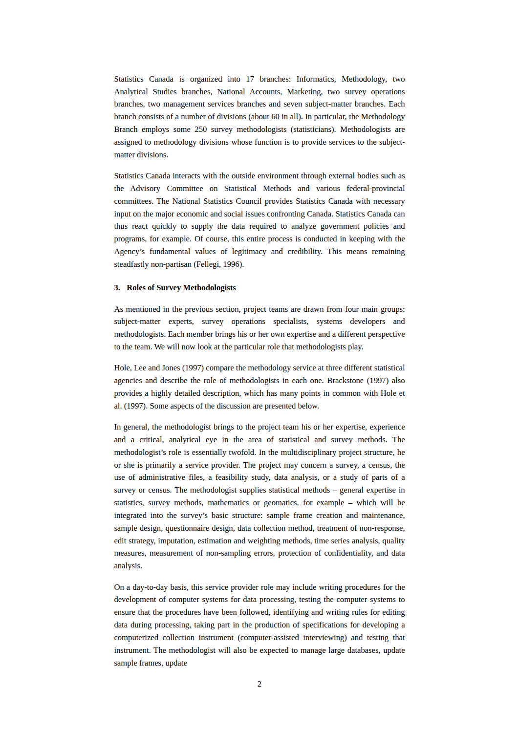Statistics Canada is organized into 17 branches: Informatics, Methodology, two Analytical Studies branches, National Accounts, Marketing, two survey operations branches, two management services branches and seven subject-matter branches. Each branch consists of a number of divisions (about 60 in all). In particular, the Methodology Branch employs some 250 survey methodologists (statisticians). Methodologists are assigned to methodology divisions whose function is to provide services to the subject-matter divisions.
Statistics Canada interacts with the outside environment through external bodies such as the Advisory Committee on Statistical Methods and various federal-provincial committees. The National Statistics Council provides Statistics Canada with necessary input on the major economic and social issues confronting Canada. Statistics Canada can thus react quickly to supply the data required to analyze government policies and programs, for example. Of course, this entire process is conducted in keeping with the Agency’s fundamental values of legitimacy and credibility. This means remaining steadfastly non-partisan (Fellegi, 1996).
3. Roles of Survey Methodologists
As mentioned in the previous section, project teams are drawn from four main groups: subject-matter experts, survey operations specialists, systems developers and methodologists. Each member brings his or her own expertise and a different perspective to the team. We will now look at the particular role that methodologists play.
Hole, Lee and Jones (1997) compare the methodology service at three different statistical agencies and describe the role of methodologists in each one. Brackstone (1997) also provides a highly detailed description, which has many points in common with Hole et al. (1997). Some aspects of the discussion are presented below.
In general, the methodologist brings to the project team his or her expertise, experience and a critical, analytical eye in the area of statistical and survey methods. The methodologist’s role is essentially twofold. In the multidisciplinary project structure, he or she is primarily a service provider. The project may concern a survey, a census, the use of administrative files, a feasibility study, data analysis, or a study of parts of a survey or census. The methodologist supplies statistical methods – general expertise in statistics, survey methods, mathematics or geomatics, for example – which will be integrated into the survey’s basic structure: sample frame creation and maintenance, sample design, questionnaire design, data collection method, treatment of non-response, edit strategy, imputation, estimation and weighting methods, time series analysis, quality measures, measurement of non-sampling errors, protection of confidentiality, and data analysis.
On a day-to-day basis, this service provider role may include writing procedures for the development of computer systems for data processing, testing the computer systems to ensure that the procedures have been followed, identifying and writing rules for editing data during processing, taking part in the production of specifications for developing a computerized collection instrument (computer-assisted interviewing) and testing that instrument. The methodologist will also be expected to manage large databases, update sample frames, update
2